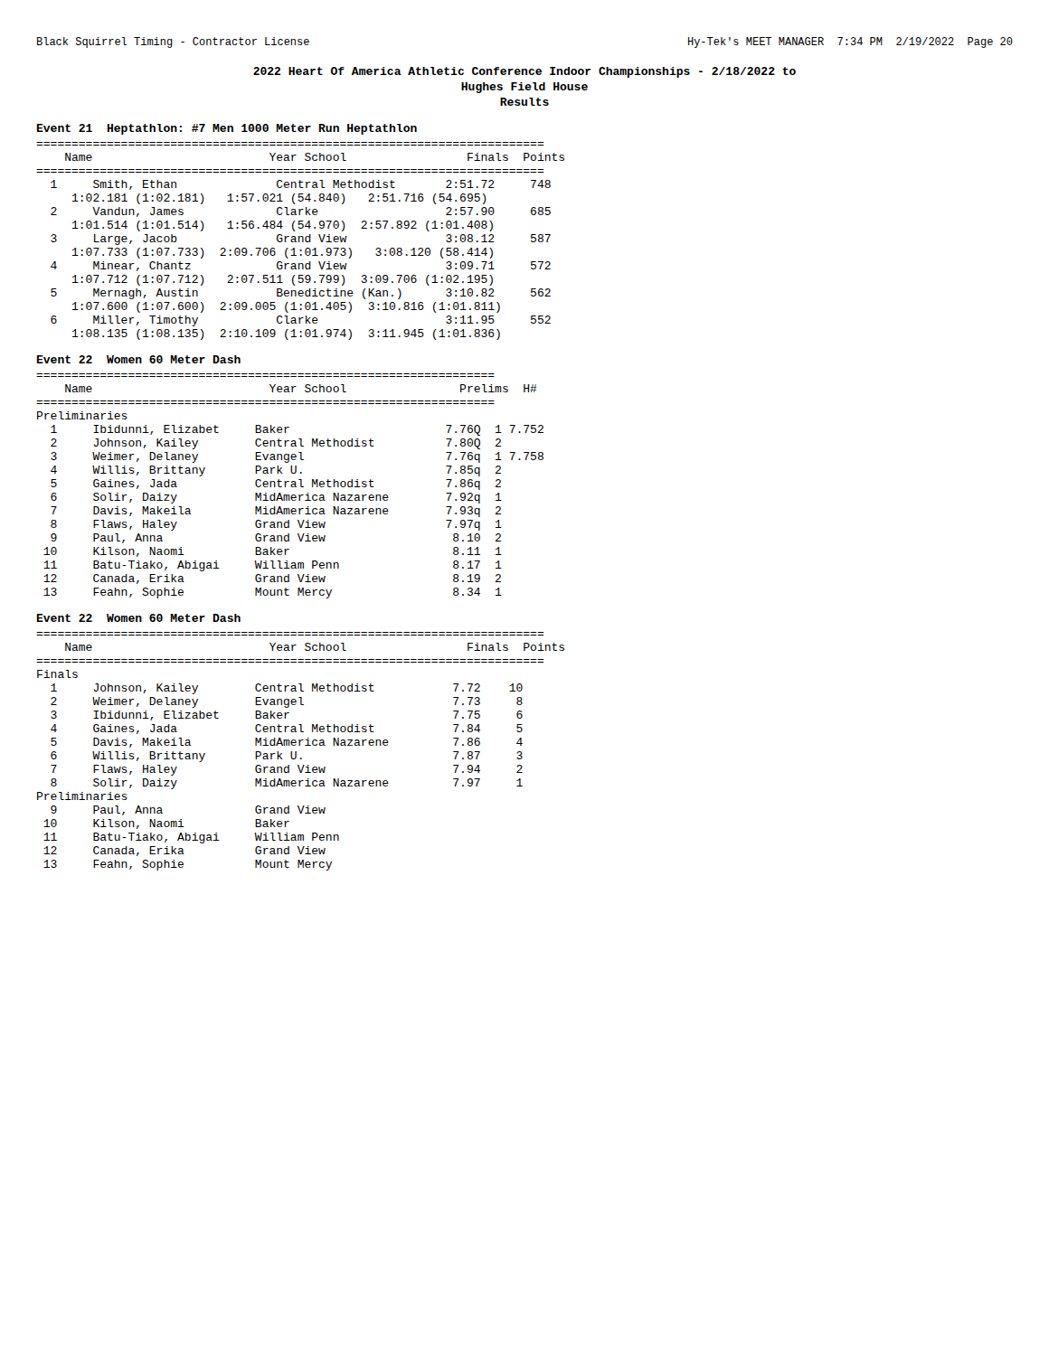Black Squirrel Timing - Contractor License Hy-Tek's MEET MANAGER 7:34 PM 2/19/2022 Page 20
2022 Heart Of America Athletic Conference Indoor Championships - 2/18/2022 to
Hughes Field House
Results
Event 21 Heptathlon: #7 Men 1000 Meter Run Heptathlon
========================================================================
    Name                         Year School                 Finals  Points
========================================================================
  1     Smith, Ethan              Central Methodist       2:51.72     748
     1:02.181 (1:02.181)   1:57.021 (54.840)   2:51.716 (54.695)
  2     Vandun, James             Clarke                  2:57.90     685
     1:01.514 (1:01.514)   1:56.484 (54.970)  2:57.892 (1:01.408)
  3     Large, Jacob              Grand View              3:08.12     587
     1:07.733 (1:07.733)  2:09.706 (1:01.973)   3:08.120 (58.414)
  4     Minear, Chantz            Grand View              3:09.71     572
     1:07.712 (1:07.712)   2:07.511 (59.799)  3:09.706 (1:02.195)
  5     Mernagh, Austin           Benedictine (Kan.)      3:10.82     562
     1:07.600 (1:07.600)  2:09.005 (1:01.405)  3:10.816 (1:01.811)
  6     Miller, Timothy           Clarke                  3:11.95     552
     1:08.135 (1:08.135)  2:10.109 (1:01.974)  3:11.945 (1:01.836)
Event 22 Women 60 Meter Dash
=================================================================
    Name                         Year School                Prelims  H#
=================================================================
Preliminaries
  1     Ibidunni, Elizabet     Baker                      7.76Q  1 7.752
  2     Johnson, Kailey        Central Methodist          7.80Q  2
  3     Weimer, Delaney        Evangel                    7.76q  1 7.758
  4     Willis, Brittany       Park U.                    7.85q  2
  5     Gaines, Jada           Central Methodist          7.86q  2
  6     Solir, Daizy           MidAmerica Nazarene        7.92q  1
  7     Davis, Makeila         MidAmerica Nazarene        7.93q  2
  8     Flaws, Haley           Grand View                 7.97q  1
  9     Paul, Anna             Grand View                  8.10  2
 10     Kilson, Naomi          Baker                       8.11  1
 11     Batu-Tiako, Abigai     William Penn                8.17  1
 12     Canada, Erika          Grand View                  8.19  2
 13     Feahn, Sophie          Mount Mercy                 8.34  1
Event 22 Women 60 Meter Dash
========================================================================
    Name                         Year School                 Finals  Points
========================================================================
Finals
  1     Johnson, Kailey        Central Methodist           7.72    10
  2     Weimer, Delaney        Evangel                     7.73     8
  3     Ibidunni, Elizabet     Baker                       7.75     6
  4     Gaines, Jada           Central Methodist           7.84     5
  5     Davis, Makeila         MidAmerica Nazarene         7.86     4
  6     Willis, Brittany       Park U.                     7.87     3
  7     Flaws, Haley           Grand View                  7.94     2
  8     Solir, Daizy           MidAmerica Nazarene         7.97     1
Preliminaries
  9     Paul, Anna             Grand View
 10     Kilson, Naomi          Baker
 11     Batu-Tiako, Abigai     William Penn
 12     Canada, Erika          Grand View
 13     Feahn, Sophie          Mount Mercy